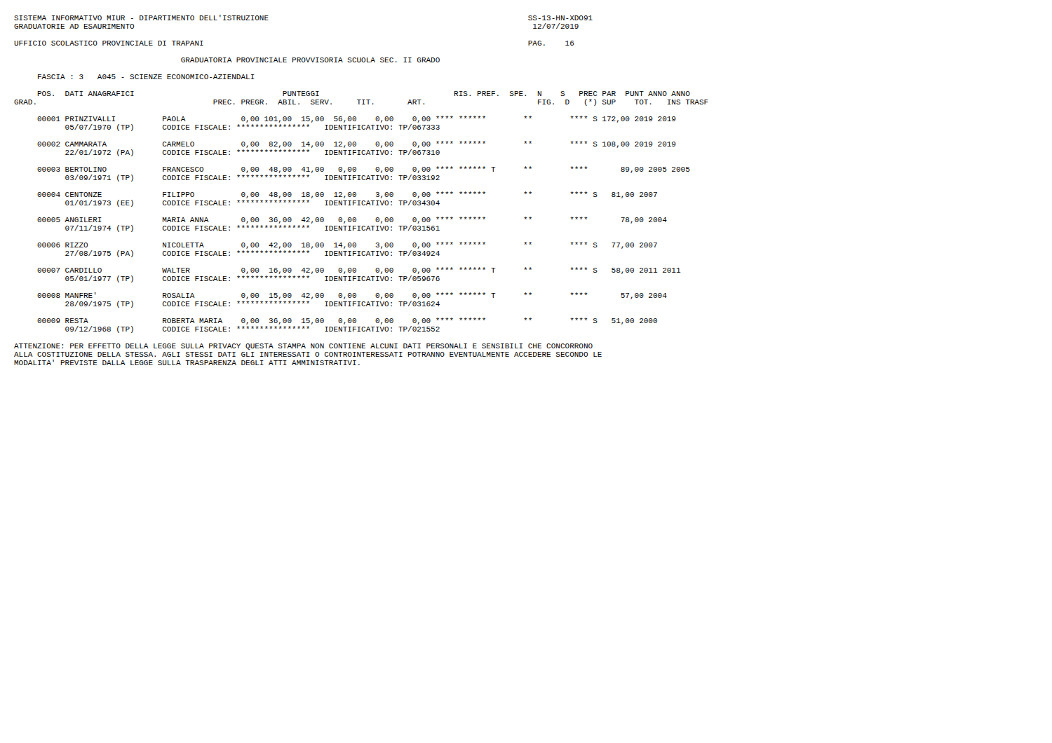SISTEMA INFORMATIVO MIUR - DIPARTIMENTO DELL'ISTRUZIONE                                                        SS-13-HN-XDO91
GRADUATORIE AD ESAURIMENTO                                                                                      12/07/2019

UFFICIO SCOLASTICO PROVINCIALE DI TRAPANI                                                                      PAG.    16

                                    GRADUATORIA PROVINCIALE PROVVISORIA SCUOLA SEC. II GRADO

     FASCIA : 3   A045 - SCIENZE ECONOMICO-AZIENDALI

     POS.  DATI ANAGRAFICI                                PUNTEGGI                             RIS. PREF.  SPE.  N    S   PREC PAR  PUNT ANNO ANNO
GRAD.                                      PREC. PREGR.  ABIL.  SERV.     TIT.       ART.                        FIG.  D   (*) SUP    TOT.   INS TRASF

     00001 PRINZIVALLI          PAOLA            0,00 101,00  15,00  56,00    0,00    0,00 **** ******        **        **** S 172,00 2019 2019
           05/07/1970 (TP)      CODICE FISCALE: ****************   IDENTIFICATIVO: TP/067333

     00002 CAMMARATA            CARMELO          0,00  82,00  14,00  12,00    0,00    0,00 **** ******        **        **** S 108,00 2019 2019
           22/01/1972 (PA)      CODICE FISCALE: ****************   IDENTIFICATIVO: TP/067310

     00003 BERTOLINO            FRANCESCO        0,00  48,00  41,00   0,00    0,00    0,00 **** ****** T      **        ****       89,00 2005 2005
           03/09/1971 (TP)      CODICE FISCALE: ****************   IDENTIFICATIVO: TP/033192

     00004 CENTONZE             FILIPPO          0,00  48,00  18,00  12,00    3,00    0,00 **** ******        **        **** S   81,00 2007
           01/01/1973 (EE)      CODICE FISCALE: ****************   IDENTIFICATIVO: TP/034304

     00005 ANGILERI             MARIA ANNA       0,00  36,00  42,00   0,00    0,00    0,00 **** ******        **        ****       78,00 2004
           07/11/1974 (TP)      CODICE FISCALE: ****************   IDENTIFICATIVO: TP/031561

     00006 RIZZO                NICOLETTA        0,00  42,00  18,00  14,00    3,00    0,00 **** ******        **        **** S   77,00 2007
           27/08/1975 (PA)      CODICE FISCALE: ****************   IDENTIFICATIVO: TP/034924

     00007 CARDILLO             WALTER           0,00  16,00  42,00   0,00    0,00    0,00 **** ****** T      **        **** S   58,00 2011 2011
           05/01/1977 (TP)      CODICE FISCALE: ****************   IDENTIFICATIVO: TP/059676

     00008 MANFRE'              ROSALIA          0,00  15,00  42,00   0,00    0,00    0,00 **** ****** T      **        ****       57,00 2004
           28/09/1975 (TP)      CODICE FISCALE: ****************   IDENTIFICATIVO: TP/031624

     00009 RESTA                ROBERTA MARIA    0,00  36,00  15,00   0,00    0,00    0,00 **** ******        **        **** S   51,00 2000
           09/12/1968 (TP)      CODICE FISCALE: ****************   IDENTIFICATIVO: TP/021552

ATTENZIONE: PER EFFETTO DELLA LEGGE SULLA PRIVACY QUESTA STAMPA NON CONTIENE ALCUNI DATI PERSONALI E SENSIBILI CHE CONCORRONO
ALLA COSTITUZIONE DELLA STESSA. AGLI STESSI DATI GLI INTERESSATI O CONTROINTERESSATI POTRANNO EVENTUALMENTE ACCEDERE SECONDO LE
MODALITA' PREVISTE DALLA LEGGE SULLA TRASPARENZA DEGLI ATTI AMMINISTRATIVI.